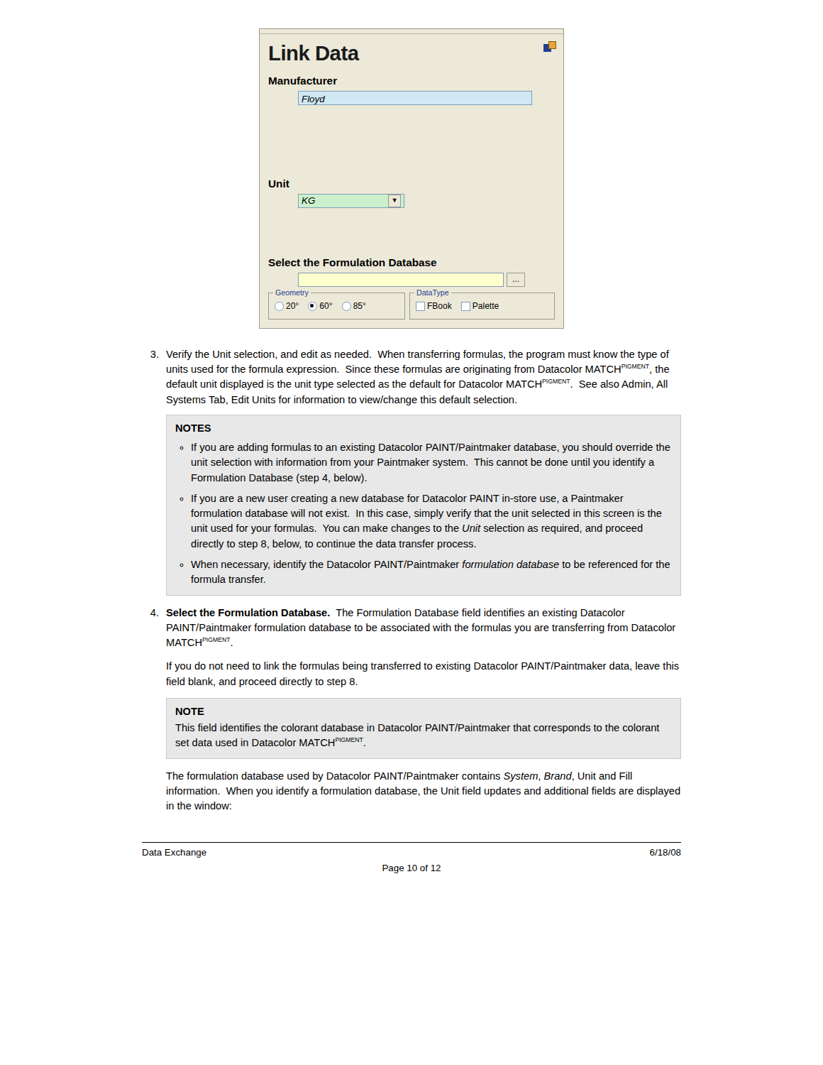Link Data
Manufacturer
Floyd
Unit
KG▼
Select the Formulation Database
...
Geometry 20° 60° 85°
DataType FBook Palette
3. Verify the Unit selection, and edit as needed. When transferring formulas, the program must know the type of units used for the formula expression. Since these formulas are originating from Datacolor MATCHPIGMENT, the default unit displayed is the unit type selected as the default for Datacolor MATCHPIGMENT. See also Admin, All Systems Tab, Edit Units for information to view/change this default selection.
NOTES
If you are adding formulas to an existing Datacolor PAINT/Paintmaker database, you should override the unit selection with information from your Paintmaker system. This cannot be done until you identify a Formulation Database (step 4, below).
If you are a new user creating a new database for Datacolor PAINT in-store use, a Paintmaker formulation database will not exist. In this case, simply verify that the unit selected in this screen is the unit used for your formulas. You can make changes to the Unit selection as required, and proceed directly to step 8, below, to continue the data transfer process.
When necessary, identify the Datacolor PAINT/Paintmaker formulation database to be referenced for the formula transfer.
4. Select the Formulation Database. The Formulation Database field identifies an existing Datacolor PAINT/Paintmaker formulation database to be associated with the formulas you are transferring from Datacolor MATCHPIGMENT.
If you do not need to link the formulas being transferred to existing Datacolor PAINT/Paintmaker data, leave this field blank, and proceed directly to step 8.
NOTE
This field identifies the colorant database in Datacolor PAINT/Paintmaker that corresponds to the colorant set data used in Datacolor MATCHPIGMENT.
The formulation database used by Datacolor PAINT/Paintmaker contains System, Brand, Unit and Fill information. When you identify a formulation database, the Unit field updates and additional fields are displayed in the window:
Data Exchange 6/18/08
Page 10 of 12